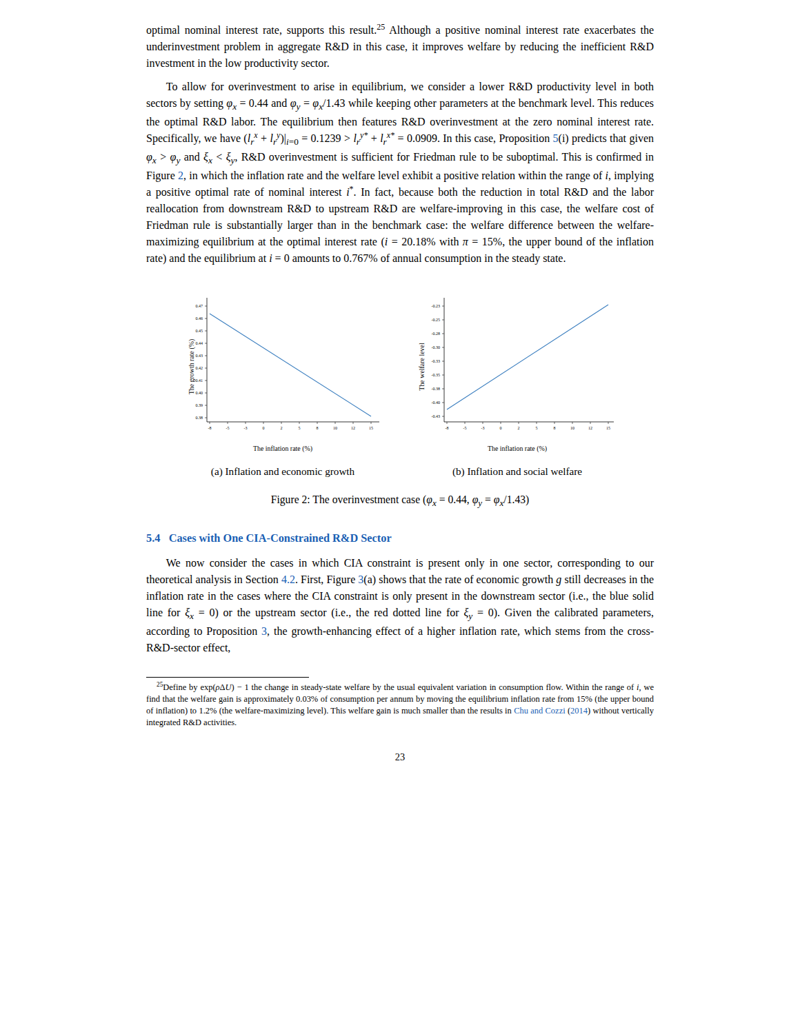optimal nominal interest rate, supports this result.25 Although a positive nominal interest rate exacerbates the underinvestment problem in aggregate R&D in this case, it improves welfare by reducing the inefficient R&D investment in the low productivity sector.
To allow for overinvestment to arise in equilibrium, we consider a lower R&D productivity level in both sectors by setting φx = 0.44 and φy = φx/1.43 while keeping other parameters at the benchmark level. This reduces the optimal R&D labor. The equilibrium then features R&D overinvestment at the zero nominal interest rate. Specifically, we have (lrx + lry)|i=0 = 0.1239 > lry* + lrx* = 0.0909. In this case, Proposition 5(i) predicts that given φx > φy and ξx < ξy, R&D overinvestment is sufficient for Friedman rule to be suboptimal. This is confirmed in Figure 2, in which the inflation rate and the welfare level exhibit a positive relation within the range of i, implying a positive optimal rate of nominal interest i*. In fact, because both the reduction in total R&D and the labor reallocation from downstream R&D to upstream R&D are welfare-improving in this case, the welfare cost of Friedman rule is substantially larger than in the benchmark case: the welfare difference between the welfare-maximizing equilibrium at the optimal interest rate (i = 20.18% with π = 15%, the upper bound of the inflation rate) and the equilibrium at i = 0 amounts to 0.767% of annual consumption in the steady state.
The growth rate (%) 0.47 0.46 0.45 0.44 0.43 0.42 0.41 0.40 0.39 0.38 -8 -5 -3 0 2 5 8 10 12 15
The inflation rate (%)
(a) Inflation and economic growth
The welfare level -0.23 -0.25 -0.28 -0.30 -0.33 -0.35 -0.38 -0.40 -0.43 -8 -5 -3 0 2 5 8 10 12 15
The inflation rate (%)
(b) Inflation and social welfare
Figure 2: The overinvestment case (φx = 0.44, φy = φx/1.43)
5.4 Cases with One CIA-Constrained R&D Sector
We now consider the cases in which CIA constraint is present only in one sector, corresponding to our theoretical analysis in Section 4.2. First, Figure 3(a) shows that the rate of economic growth g still decreases in the inflation rate in the cases where the CIA constraint is only present in the downstream sector (i.e., the blue solid line for ξx = 0) or the upstream sector (i.e., the red dotted line for ξy = 0). Given the calibrated parameters, according to Proposition 3, the growth-enhancing effect of a higher inflation rate, which stems from the cross-R&D-sector effect,
25Define by exp(ρ ΔU) − 1 the change in steady-state welfare by the usual equivalent variation in consumption flow. Within the range of i, we find that the welfare gain is approximately 0.03% of consumption per annum by moving the equilibrium inflation rate from 15% (the upper bound of inflation) to 1.2% (the welfare-maximizing level). This welfare gain is much smaller than the results in Chu and Cozzi (2014) without vertically integrated R&D activities.
23